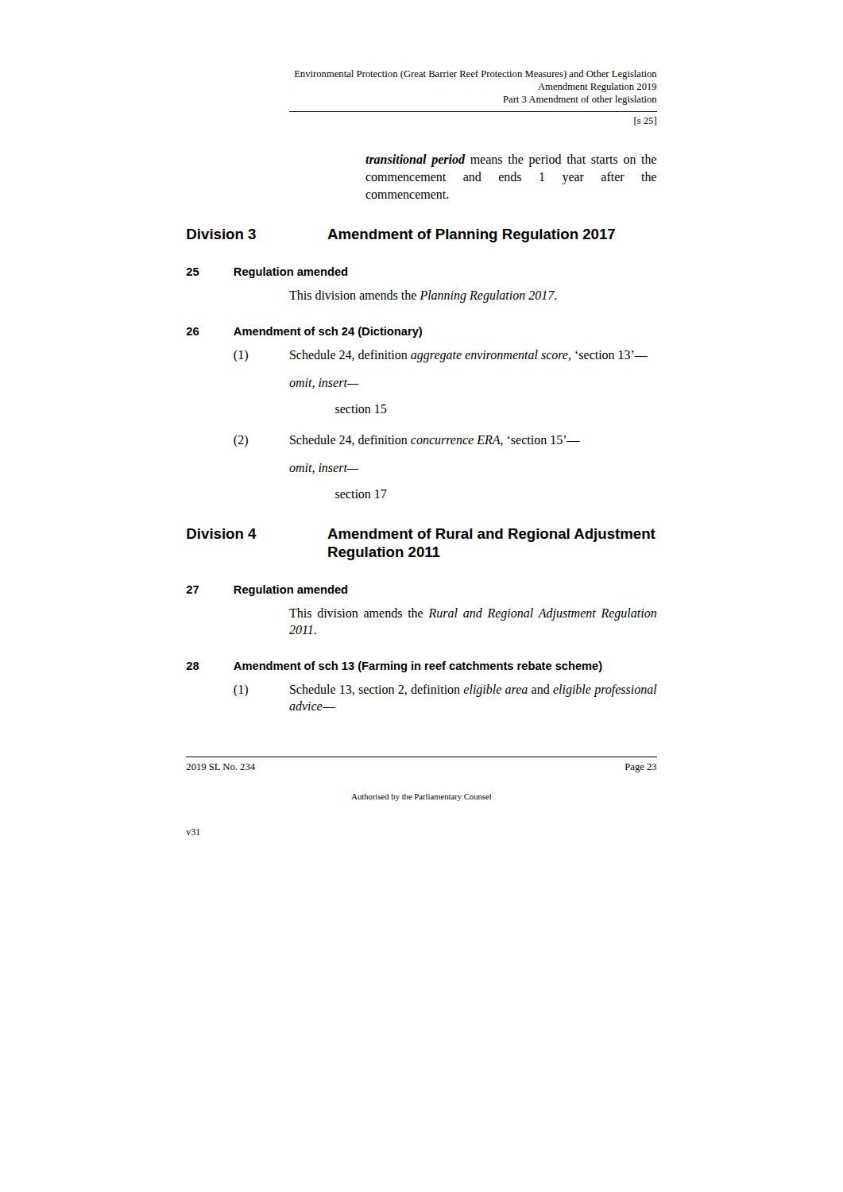Environmental Protection (Great Barrier Reef Protection Measures) and Other Legislation Amendment Regulation 2019 Part 3 Amendment of other legislation
[s 25]
transitional period means the period that starts on the commencement and ends 1 year after the commencement.
Division 3
Amendment of Planning Regulation 2017
25
Regulation amended
This division amends the Planning Regulation 2017.
26
Amendment of sch 24 (Dictionary)
(1)
Schedule 24, definition aggregate environmental score, ‘section 13’—
omit, insert—
section 15
(2)
Schedule 24, definition concurrence ERA, ‘section 15’—
omit, insert—
section 17
Division 4
Amendment of Rural and Regional Adjustment Regulation 2011
27
Regulation amended
This division amends the Rural and Regional Adjustment Regulation 2011.
28
Amendment of sch 13 (Farming in reef catchments rebate scheme)
(1)
Schedule 13, section 2, definition eligible area and eligible professional advice—
2019 SL No. 234 Page 23
Authorised by the Parliamentary Counsel
v31